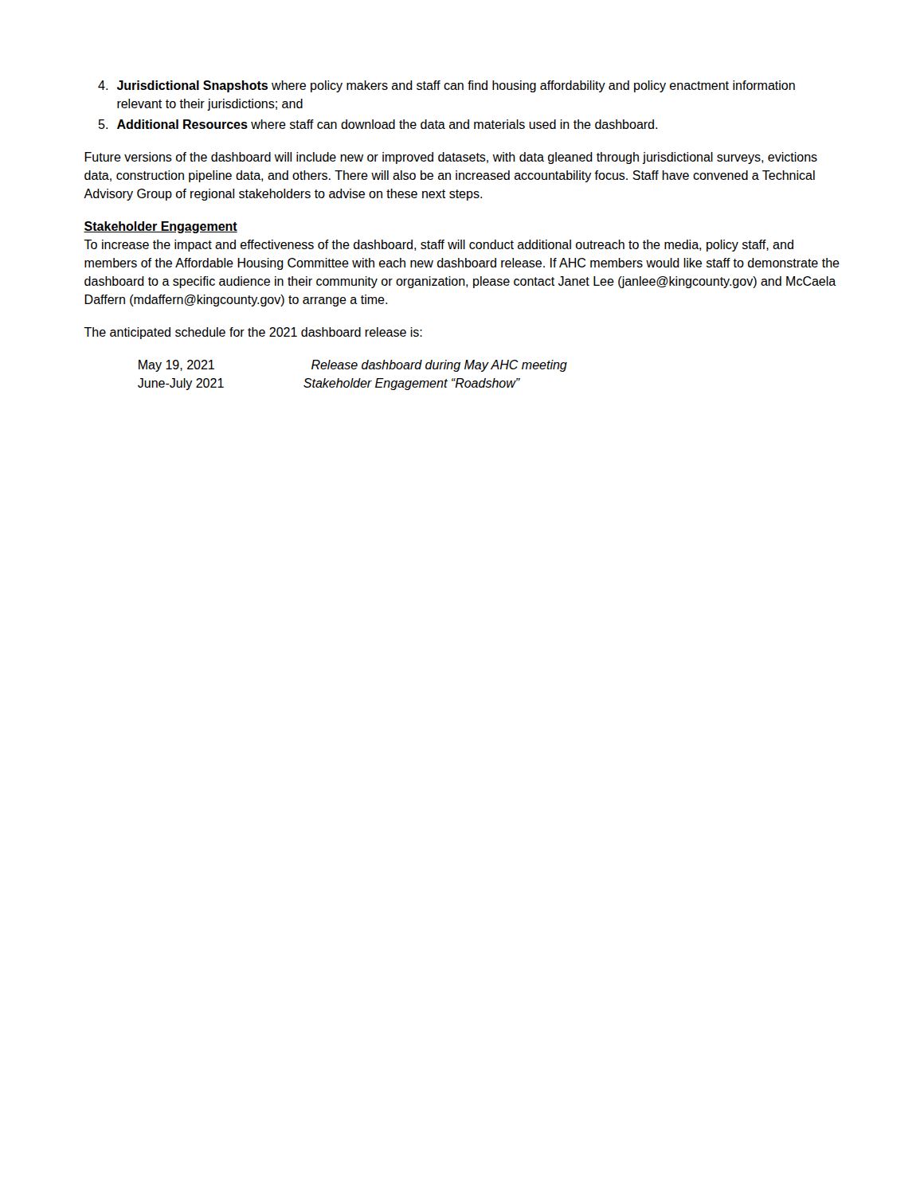Jurisdictional Snapshots where policy makers and staff can find housing affordability and policy enactment information relevant to their jurisdictions; and
Additional Resources where staff can download the data and materials used in the dashboard.
Future versions of the dashboard will include new or improved datasets, with data gleaned through jurisdictional surveys, evictions data, construction pipeline data, and others. There will also be an increased accountability focus. Staff have convened a Technical Advisory Group of regional stakeholders to advise on these next steps.
Stakeholder Engagement
To increase the impact and effectiveness of the dashboard, staff will conduct additional outreach to the media, policy staff, and members of the Affordable Housing Committee with each new dashboard release. If AHC members would like staff to demonstrate the dashboard to a specific audience in their community or organization, please contact Janet Lee (janlee@kingcounty.gov) and McCaela Daffern (mdaffern@kingcounty.gov) to arrange a time.
The anticipated schedule for the 2021 dashboard release is:
May 19, 2021 Release dashboard during May AHC meeting
June-July 2021 Stakeholder Engagement “Roadshow”